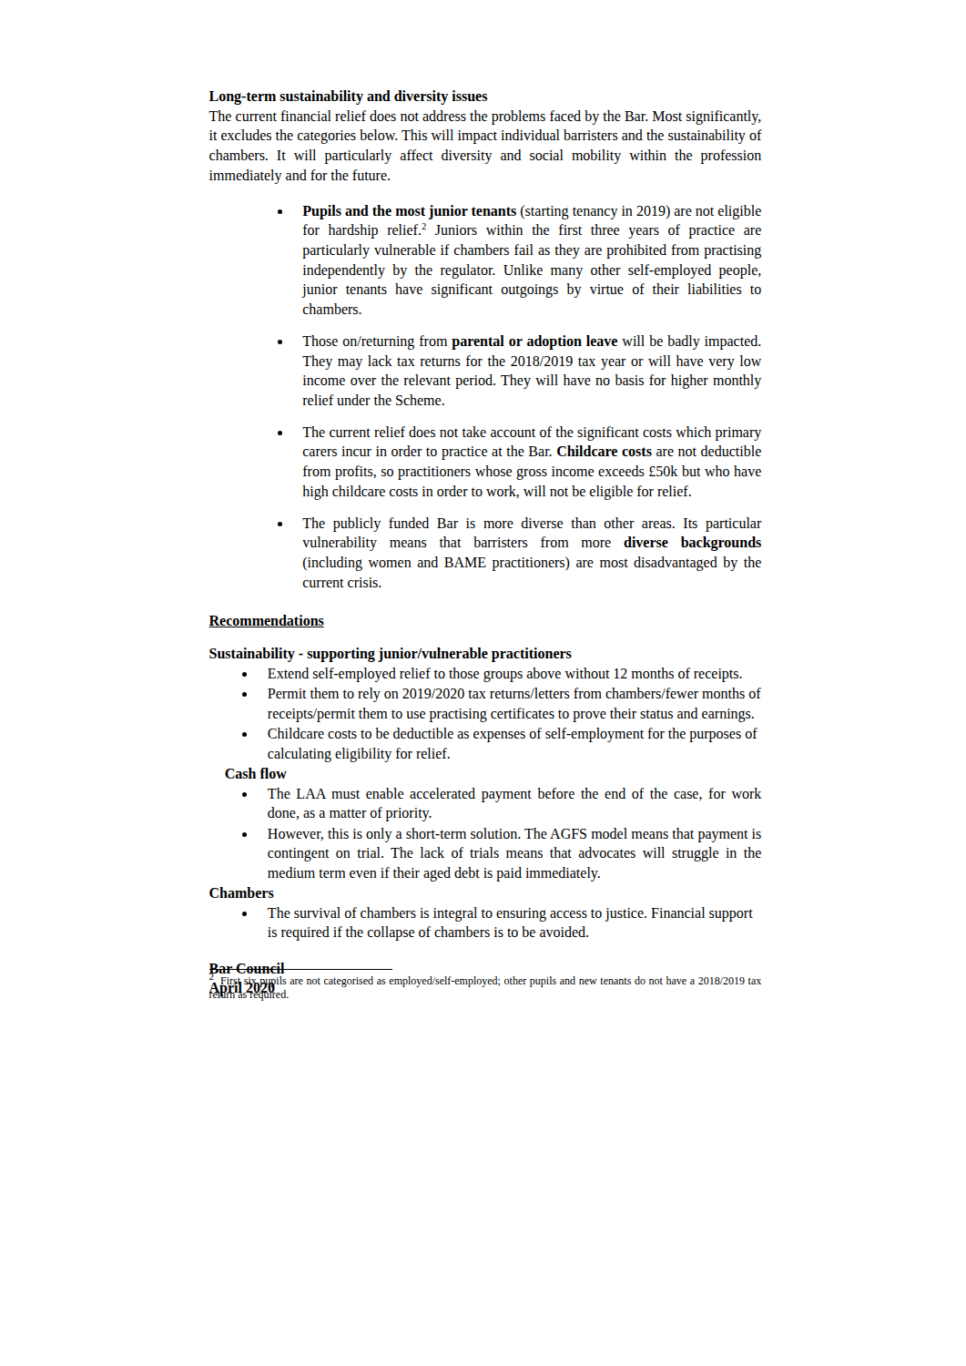Long-term sustainability and diversity issues
The current financial relief does not address the problems faced by the Bar. Most significantly, it excludes the categories below. This will impact individual barristers and the sustainability of chambers. It will particularly affect diversity and social mobility within the profession immediately and for the future.
Pupils and the most junior tenants (starting tenancy in 2019) are not eligible for hardship relief.2 Juniors within the first three years of practice are particularly vulnerable if chambers fail as they are prohibited from practising independently by the regulator. Unlike many other self-employed people, junior tenants have significant outgoings by virtue of their liabilities to chambers.
Those on/returning from parental or adoption leave will be badly impacted. They may lack tax returns for the 2018/2019 tax year or will have very low income over the relevant period. They will have no basis for higher monthly relief under the Scheme.
The current relief does not take account of the significant costs which primary carers incur in order to practice at the Bar. Childcare costs are not deductible from profits, so practitioners whose gross income exceeds £50k but who have high childcare costs in order to work, will not be eligible for relief.
The publicly funded Bar is more diverse than other areas. Its particular vulnerability means that barristers from more diverse backgrounds (including women and BAME practitioners) are most disadvantaged by the current crisis.
Recommendations
Sustainability - supporting junior/vulnerable practitioners
Extend self-employed relief to those groups above without 12 months of receipts.
Permit them to rely on 2019/2020 tax returns/letters from chambers/fewer months of receipts/permit them to use practising certificates to prove their status and earnings.
Childcare costs to be deductible as expenses of self-employment for the purposes of calculating eligibility for relief.
Cash flow
The LAA must enable accelerated payment before the end of the case, for work done, as a matter of priority.
However, this is only a short-term solution. The AGFS model means that payment is contingent on trial. The lack of trials means that advocates will struggle in the medium term even if their aged debt is paid immediately.
Chambers
The survival of chambers is integral to ensuring access to justice. Financial support is required if the collapse of chambers is to be avoided.
Bar Council
April 2020
2 First six pupils are not categorised as employed/self-employed; other pupils and new tenants do not have a 2018/2019 tax return as required.